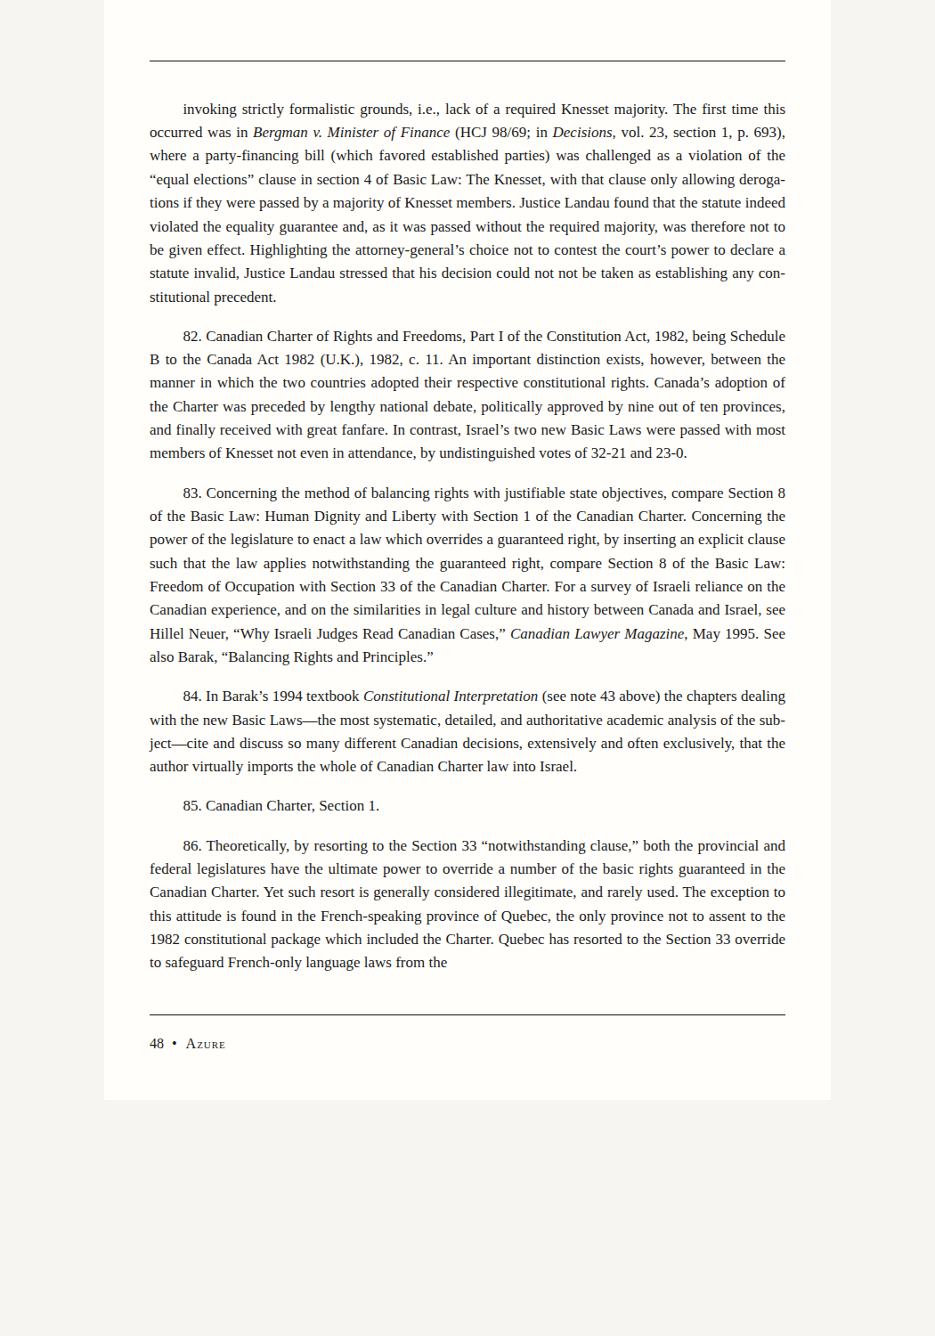invoking strictly formalistic grounds, i.e., lack of a required Knesset majority. The first time this occurred was in Bergman v. Minister of Finance (HCJ 98/69; in Decisions, vol. 23, section 1, p. 693), where a party-financing bill (which favored established parties) was challenged as a violation of the “equal elections” clause in section 4 of Basic Law: The Knesset, with that clause only allowing derogations if they were passed by a majority of Knesset members. Justice Landau found that the statute indeed violated the equality guarantee and, as it was passed without the required majority, was therefore not to be given effect. Highlighting the attorney-general’s choice not to contest the court’s power to declare a statute invalid, Justice Landau stressed that his decision could not not be taken as establishing any constitutional precedent.
82. Canadian Charter of Rights and Freedoms, Part I of the Constitution Act, 1982, being Schedule B to the Canada Act 1982 (U.K.), 1982, c. 11. An important distinction exists, however, between the manner in which the two countries adopted their respective constitutional rights. Canada’s adoption of the Charter was preceded by lengthy national debate, politically approved by nine out of ten provinces, and finally received with great fanfare. In contrast, Israel’s two new Basic Laws were passed with most members of Knesset not even in attendance, by undistinguished votes of 32-21 and 23-0.
83. Concerning the method of balancing rights with justifiable state objectives, compare Section 8 of the Basic Law: Human Dignity and Liberty with Section 1 of the Canadian Charter. Concerning the power of the legislature to enact a law which overrides a guaranteed right, by inserting an explicit clause such that the law applies notwithstanding the guaranteed right, compare Section 8 of the Basic Law: Freedom of Occupation with Section 33 of the Canadian Charter. For a survey of Israeli reliance on the Canadian experience, and on the similarities in legal culture and history between Canada and Israel, see Hillel Neuer, “Why Israeli Judges Read Canadian Cases,” Canadian Lawyer Magazine, May 1995. See also Barak, “Balancing Rights and Principles.”
84. In Barak’s 1994 textbook Constitutional Interpretation (see note 43 above) the chapters dealing with the new Basic Laws—the most systematic, detailed, and authoritative academic analysis of the subject—cite and discuss so many different Canadian decisions, extensively and often exclusively, that the author virtually imports the whole of Canadian Charter law into Israel.
85. Canadian Charter, Section 1.
86. Theoretically, by resorting to the Section 33 “notwithstanding clause,” both the provincial and federal legislatures have the ultimate power to override a number of the basic rights guaranteed in the Canadian Charter. Yet such resort is generally considered illegitimate, and rarely used. The exception to this attitude is found in the French-speaking province of Quebec, the only province not to assent to the 1982 constitutional package which included the Charter. Quebec has resorted to the Section 33 override to safeguard French-only language laws from the
48•Azure